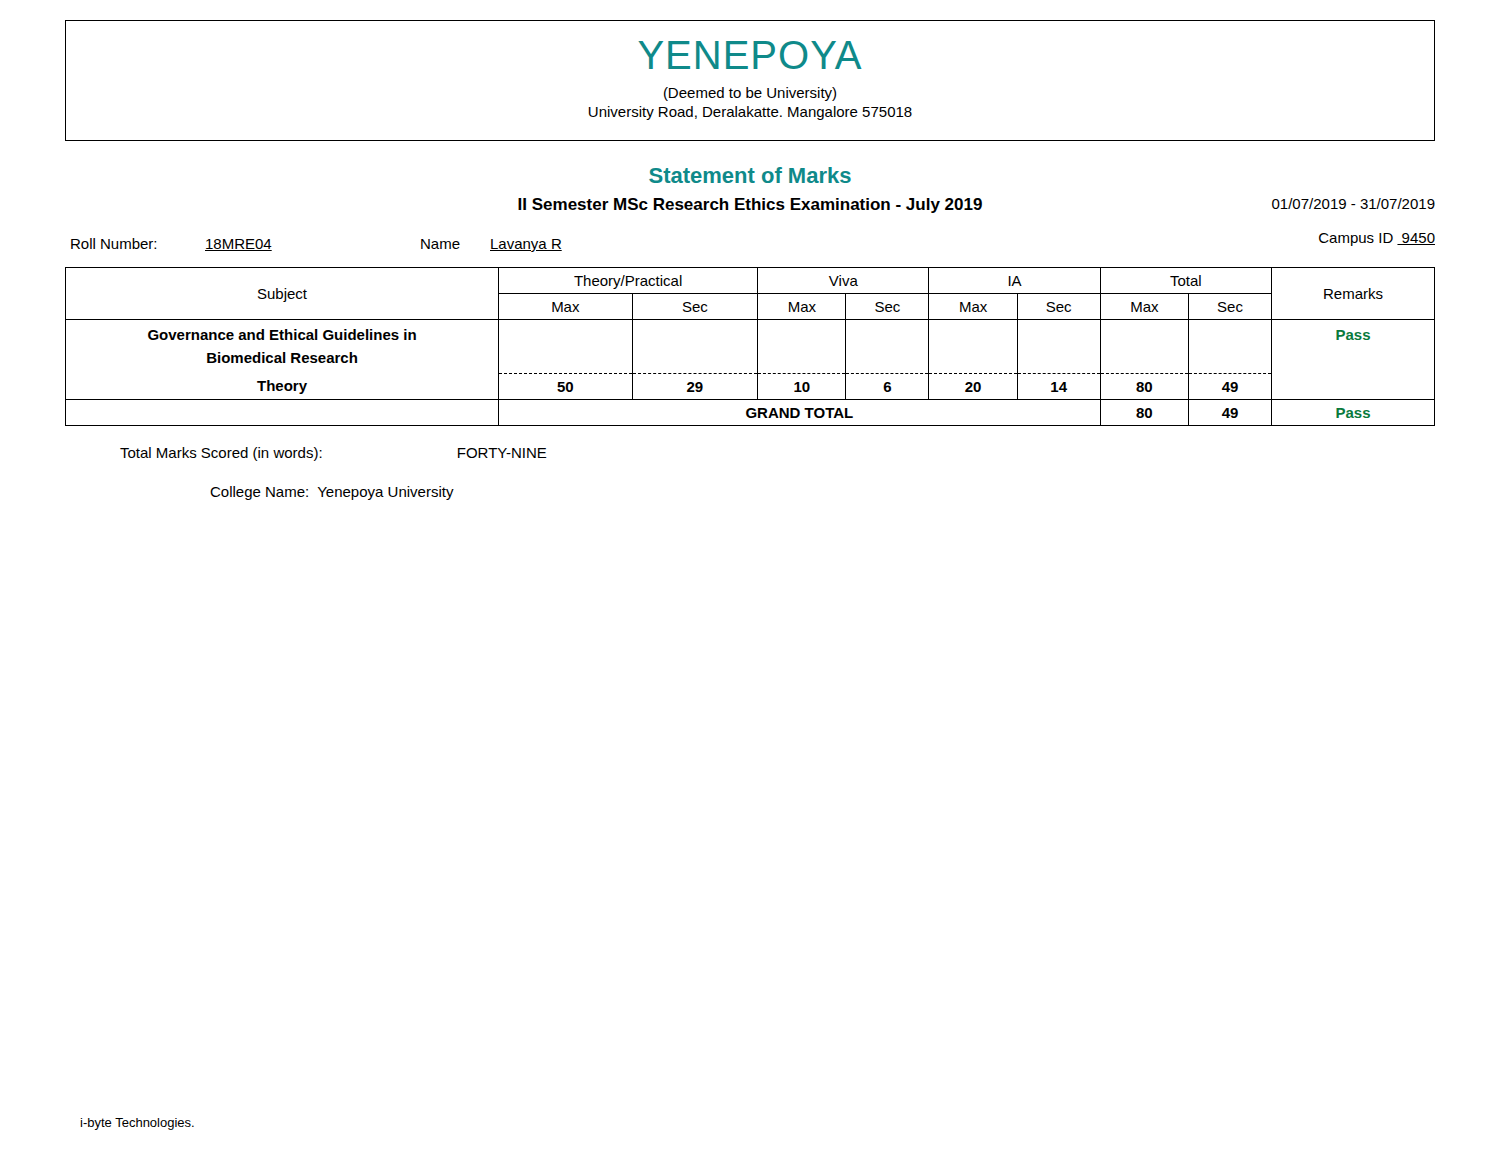YENEPOYA
(Deemed to be University)
University Road, Deralakatte. Mangalore 575018
Statement of Marks
II Semester MSc Research Ethics Examination - July 2019
01/07/2019 - 31/07/2019
Roll Number: 18MRE04 Name Lavanya R Campus ID 9450
| Subject | Theory/Practical | Viva | IA | Total | Remarks |
| --- | --- | --- | --- | --- | --- |
| Max | Sec | Max | Sec | Max | Sec | Max | Sec |
| Governance and Ethical Guidelines in Biomedical Research | | | | | | | | | Pass |
| Theory | 50 | 29 | 10 | 6 | 20 | 14 | 80 | 49 |
| | GRAND TOTAL | 80 | 49 | Pass |
Total Marks Scored (in words): FORTY-NINE
College Name:Yenepoya University
i-byte Technologies.